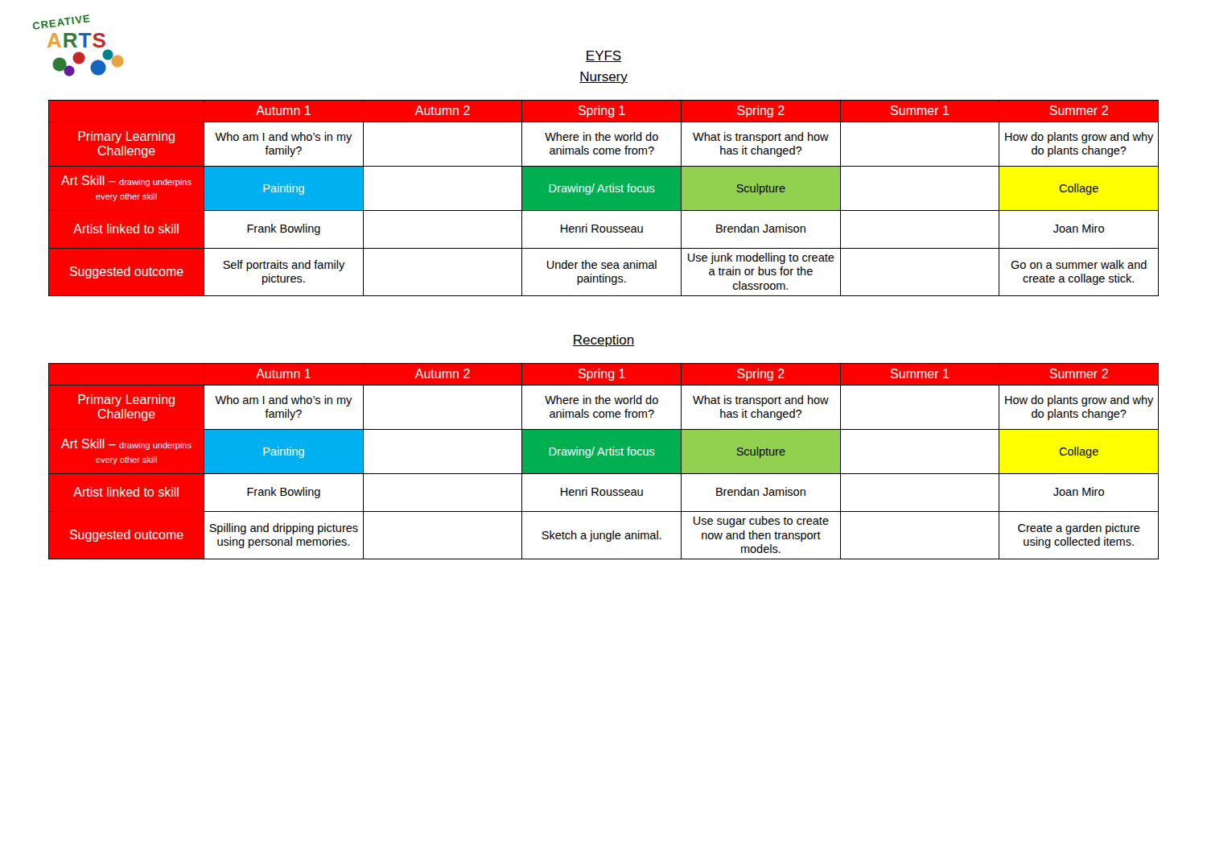CREATIVE ARTS
EYFS
Nursery
| | Autumn 1 | Autumn 2 | Spring 1 | Spring 2 | Summer 1 | Summer 2 |
| Primary Learning Challenge | Who am I and who’s in my family? | | Where in the world do animals come from? | What is transport and how has it changed? | | How do plants grow and why do plants change? |
| Art Skill – drawing underpins every other skill | Painting | | Drawing/ Artist focus | Sculpture | | Collage |
| Artist linked to skill | Frank Bowling | | Henri Rousseau | Brendan Jamison | | Joan Miro |
| Suggested outcome | Self portraits and family pictures. | | Under the sea animal paintings. | Use junk modelling to create a train or bus for the classroom. | | Go on a summer walk and create a collage stick. |
Reception
| | Autumn 1 | Autumn 2 | Spring 1 | Spring 2 | Summer 1 | Summer 2 |
| Primary Learning Challenge | Who am I and who’s in my family? | | Where in the world do animals come from? | What is transport and how has it changed? | | How do plants grow and why do plants change? |
| Art Skill – drawing underpins every other skill | Painting | | Drawing/ Artist focus | Sculpture | | Collage |
| Artist linked to skill | Frank Bowling | | Henri Rousseau | Brendan Jamison | | Joan Miro |
| Suggested outcome | Spilling and dripping pictures using personal memories. | | Sketch a jungle animal. | Use sugar cubes to create now and then transport models. | | Create a garden picture using collected items. |